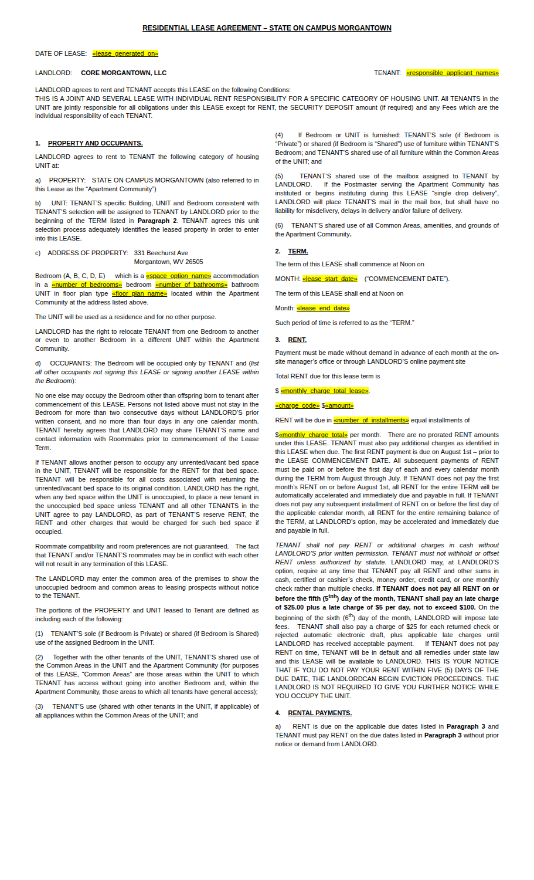RESIDENTIAL LEASE AGREEMENT – STATE ON CAMPUS MORGANTOWN
DATE OF LEASE: «lease_generated_on»
LANDLORD: CORE MORGANTOWN, LLC
TENANT: «responsible_applicant_names»
LANDLORD agrees to rent and TENANT accepts this LEASE on the following Conditions:
THIS IS A JOINT AND SEVERAL LEASE WITH INDIVIDUAL RENT RESPONSIBILITY FOR A SPECIFIC CATEGORY OF HOUSING UNIT. All TENANTS in the UNIT are jointly responsible for all obligations under this LEASE except for RENT, the SECURITY DEPOSIT amount (if required) and any Fees which are the individual responsibility of each TENANT.
1. PROPERTY AND OCCUPANTS.
LANDLORD agrees to rent to TENANT the following category of housing UNIT at:
a) PROPERTY: STATE ON CAMPUS MORGANTOWN (also referred to in this Lease as the “Apartment Community”)
b) UNIT: TENANT’S specific Building, UNIT and Bedroom consistent with TENANT’S selection will be assigned to TENANT by LANDLORD prior to the beginning of the TERM listed in Paragraph 2. TENANT agrees this unit selection process adequately identifies the leased property in order to enter into this LEASE.
c) ADDRESS OF PROPERTY:
331 Beechurst Ave
Morgantown, WV 26505
Bedroom (A, B, C, D, E) which is a «space_option_name» accommodation in a «number_of_bedrooms» bedroom «number_of_bathrooms» bathroom UNIT in floor plan type «floor_plan_name» located within the Apartment Community at the address listed above.
The UNIT will be used as a residence and for no other purpose.
LANDLORD has the right to relocate TENANT from one Bedroom to another or even to another Bedroom in a different UNIT within the Apartment Community.
d) OCCUPANTS: The Bedroom will be occupied only by TENANT and (list all other occupants not signing this LEASE or signing another LEASE within the Bedroom):
No one else may occupy the Bedroom other than offspring born to tenant after commencement of this LEASE. Persons not listed above must not stay in the Bedroom for more than two consecutive days without LANDLORD’S prior written consent, and no more than four days in any one calendar month. TENANT hereby agrees that LANDLORD may share TENANT’S name and contact information with Roommates prior to commencement of the Lease Term.
If TENANT allows another person to occupy any unrented/vacant bed space in the UNIT, TENANT will be responsible for the RENT for that bed space. TENANT will be responsible for all costs associated with returning the unrented/vacant bed space to its original condition. LANDLORD has the right, when any bed space within the UNIT is unoccupied, to place a new tenant in the unoccupied bed space unless TENANT and all other TENANTS in the UNIT agree to pay LANDLORD, as part of TENANT’S reserve RENT, the RENT and other charges that would be charged for such bed space if occupied.
Roommate compatibility and room preferences are not guaranteed. The fact that TENANT and/or TENANT’S roommates may be in conflict with each other will not result in any termination of this LEASE.
The LANDLORD may enter the common area of the premises to show the unoccupied bedroom and common areas to leasing prospects without notice to the TENANT.
The portions of the PROPERTY and UNIT leased to Tenant are defined as including each of the following:
(1) TENANT’S sole (if Bedroom is Private) or shared (if Bedroom is Shared) use of the assigned Bedroom in the UNIT.
(2) Together with the other tenants of the UNIT, TENANT’S shared use of the Common Areas in the UNIT and the Apartment Community (for purposes of this LEASE, “Common Areas” are those areas within the UNIT to which TENANT has access without going into another Bedroom and, within the Apartment Community, those areas to which all tenants have general access);
(3) TENANT’S use (shared with other tenants in the UNIT, if applicable) of all appliances within the Common Areas of the UNIT; and
(4) If Bedroom or UNIT is furnished: TENANT’S sole (if Bedroom is “Private”) or shared (if Bedroom is “Shared”) use of furniture within TENANT’S Bedroom; and TENANT’S shared use of all furniture within the Common Areas of the UNIT; and
(5) TENANT’S shared use of the mailbox assigned to TENANT by LANDLORD. If the Postmaster serving the Apartment Community has instituted or begins instituting during this LEASE “single drop delivery”, LANDLORD will place TENANT’S mail in the mail box, but shall have no liability for misdelivery, delays in delivery and/or failure of delivery.
(6) TENANT’S shared use of all Common Areas, amenities, and grounds of the Apartment Community.
2. TERM.
The term of this LEASE shall commence at Noon on
MONTH: «lease_start_date» (“COMMENCEMENT DATE”).
The term of this LEASE shall end at Noon on
Month: «lease_end_date»
Such period of time is referred to as the “TERM.”
3. RENT.
Payment must be made without demand in advance of each month at the on-site manager’s office or through LANDLORD’S online payment site
Total RENT due for this lease term is
$ «monthly_charge_total_lease».
«charge_code» $«amount»
RENT will be due in «number_of_installments» equal installments of
$«monthly_charge_total» per month. There are no prorated RENT amounts under this LEASE. TENANT must also pay additional charges as identified in this LEASE when due. The first RENT payment is due on August 1st – prior to the LEASE COMMENCEMENT DATE. All subsequent payments of RENT must be paid on or before the first day of each and every calendar month during the TERM from August through July. If TENANT does not pay the first month’s RENT on or before August 1st, all RENT for the entire TERM will be automatically accelerated and immediately due and payable in full. If TENANT does not pay any subsequent installment of RENT on or before the first day of the applicable calendar month, all RENT for the entire remaining balance of the TERM, at LANDLORD’s option, may be accelerated and immediately due and payable in full.
TENANT shall not pay RENT or additional charges in cash without LANDLORD’S prior written permission. TENANT must not withhold or offset RENT unless authorized by statute. LANDLORD may, at LANDLORD’S option, require at any time that TENANT pay all RENT and other sums in cash, certified or cashier’s check, money order, credit card, or one monthly check rather than multiple checks. If TENANT does not pay all RENT on or before the fifth (5tnh) day of the month, TENANT shall pay an late charge of $25.00 plus a late charge of $5 per day, not to exceed $100. On the beginning of the sixth (6th) day of the month, LANDLORD will impose late fees. TENANT shall also pay a charge of $25 for each returned check or rejected automatic electronic draft, plus applicable late charges until LANDLORD has received acceptable payment. If TENANT does not pay RENT on time, TENANT will be in default and all remedies under state law and this LEASE will be available to LANDLORD. THIS IS YOUR NOTICE THAT IF YOU DO NOT PAY YOUR RENT WITHIN FIVE (5) DAYS OF THE DUE DATE, THE LANDLORDCAN BEGIN EVICTION PROCEEDINGS. THE LANDLORD IS NOT REQUIRED TO GIVE YOU FURTHER NOTICE WHILE YOU OCCUPY THE UNIT.
4. RENTAL PAYMENTS.
a) RENT is due on the applicable due dates listed in Paragraph 3 and TENANT must pay RENT on the due dates listed in Paragraph 3 without prior notice or demand from LANDLORD.